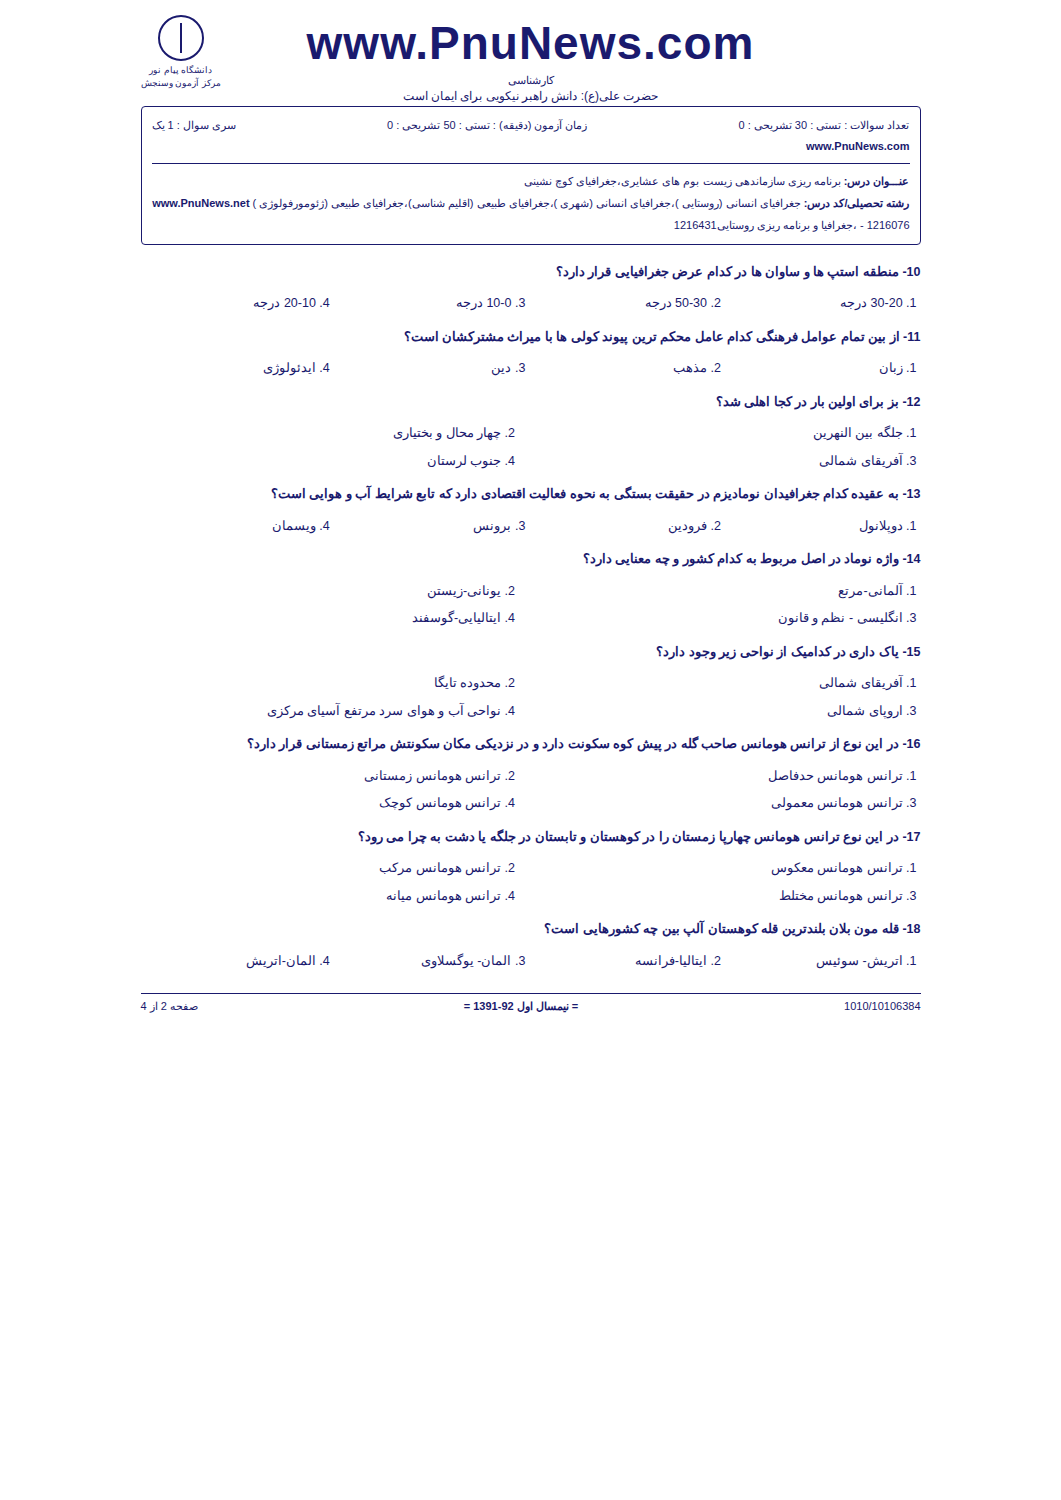دانشگاه پیام نور
مرکز آزمون وسنجش
www. PnuNews. com
کارشناسی
حضرت علی(ع): دانش راهبر نیکویی برای ایمان است
تعداد سوالات : تستی : 30 تشریحی : 0
زمان آزمون (دقیقه) : تستی : 50 تشریحی : 0
سری سوال : 1 یک
www.PnuNews.com
عنـــوان درس: برنامه ریزی سازماندهی زیست بوم های عشایری،جغرافیای کوچ نشینی
رشته تحصیلی/کد درس: جغرافیای انسانی (روستایی )،جغرافیای انسانی (شهری )،جغرافیای طبیعی (اقلیم شناسی)،جغرافیای طبیعی (ژئومورفولوژی ) www.PnuNews.net
1216076 - ،جغرافیا و برنامه ریزی روستایی1216431
10- منطقه استپ ها و ساوان ها در کدام عرض جغرافیایی قرار دارد؟
1. 30-20 درجه
2. 50-30 درجه
3. 10-0 درجه
4. 20-10 درجه
11- از بین تمام عوامل فرهنگی کدام عامل محکم ترین پیوند کولی ها با میراث مشترکشان است؟
1. زبان
2. مذهب
3. دین
4. ایدئولوژی
12- بز برای اولین بار در کجا اهلی شد؟
1. جلگه بین النهرین
2. چهار محال و بختیاری
3. آفریقای شمالی
4. جنوب لرستان
13- به عقیده کدام جغرافیدان نومادیزم در حقیقت بستگی به نحوه فعالیت اقتصادی دارد که تابع شرایط آب و هوایی است؟
1. دوپلانول
2. فرودین
3. برونس
4. ویسمان
14- واژه نوماد در اصل مربوط به کدام کشور و چه معنایی دارد؟
1. آلمانی-مرتع
2. یونانی-زیستن
3. انگلیسی - نظم و قانون
4. ایتالیایی-گوسفند
15- یاک داری در کدامیک از نواحی زیر وجود دارد؟
1. آفریقای شمالی
2. محدوده تایگا
3. اروپای شمالی
4. نواحی آب و هوای سرد مرتفع آسیای مرکزی
16- در این نوع از ترانس هومانس صاحب گله در پیش کوه سکونت دارد و در نزدیکی مکان سکونتش مراتع زمستانی قرار دارد؟
1. ترانس هومانس حدفاصل
2. ترانس هومانس زمستانی
3. ترانس هومانس معمولی
4. ترانس هومانس کوچک
17- در این نوع ترانس هومانس چهارپا زمستان را در کوهستان و تابستان در جلگه یا دشت به چرا می رود؟
1. ترانس هومانس معکوس
2. ترانس هومانس مرکب
3. ترانس هومانس مختلط
4. ترانس هومانس میانه
18- قله مون بلان بلندترین قله کوهستان آلپ بین چه کشورهایی است؟
1. اتریش- سوئیس
2. ایتالیا-فرانسه
3. المان- یوگسلاوی
4. المان-اتریش
1010/10106384
= نیمسال اول 92-1391 =
صفحه 2 از 4